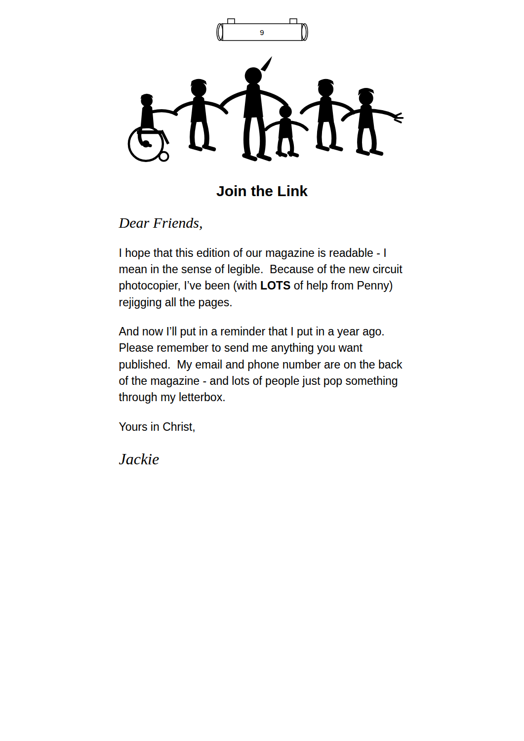9
Join the Link
Dear Friends,
I hope that this edition of our magazine is readable - I mean in the sense of legible. Because of the new circuit photocopier, I’ve been (with LOTS of help from Penny) rejigging all the pages.
And now I’ll put in a reminder that I put in a year ago. Please remember to send me anything you want published. My email and phone number are on the back of the magazine - and lots of people just pop something through my letterbox.
Yours in Christ,
Jackie